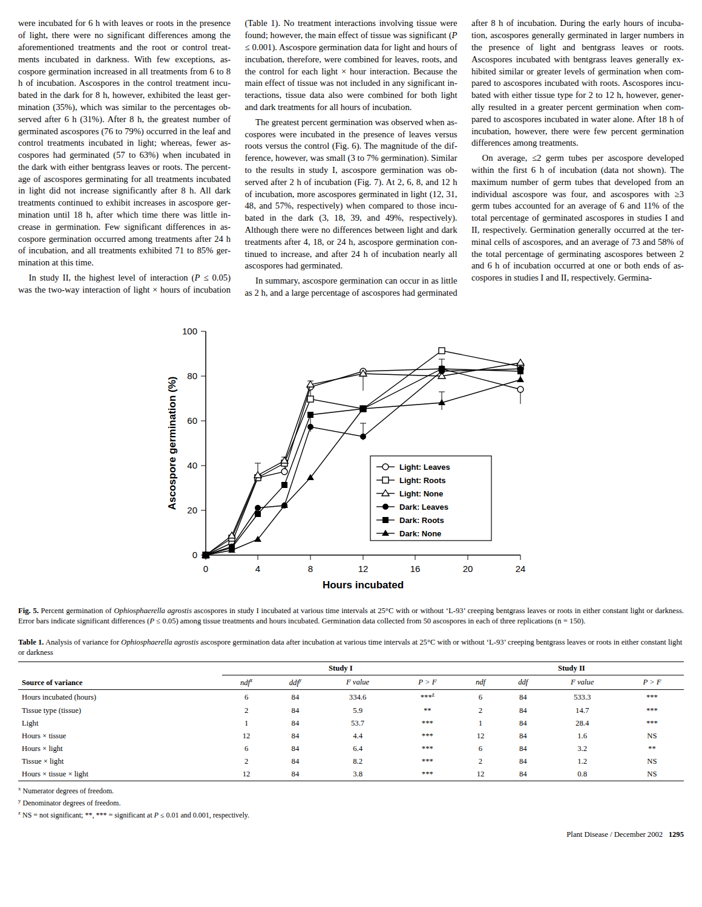were incubated for 6 h with leaves or roots in the presence of light, there were no significant differences among the aforementioned treatments and the root or control treatments incubated in darkness. With few exceptions, ascospore germination increased in all treatments from 6 to 8 h of incubation. Ascospores in the control treatment incubated in the dark for 8 h, however, exhibited the least germination (35%), which was similar to the percentages observed after 6 h (31%). After 8 h, the greatest number of germinated ascospores (76 to 79%) occurred in the leaf and control treatments incubated in light; whereas, fewer ascospores had germinated (57 to 63%) when incubated in the dark with either bentgrass leaves or roots. The percentage of ascospores germinating for all treatments incubated in light did not increase significantly after 8 h. All dark treatments continued to exhibit increases in ascospore germination until 18 h, after which time there was little increase in germination. Few significant differences in ascospore germination occurred among treatments after 24 h of incubation, and all treatments exhibited 71 to 85% germination at this time.
In study II, the highest level of interaction (P ≤ 0.05) was the two-way interaction of light × hours of incubation (Table 1). No treatment interactions involving tissue were found; however, the main effect of tissue was significant (P ≤ 0.001). Ascospore germination data for light and hours of incubation, therefore, were combined for leaves, roots, and the control for each light × hour interaction. Because the main effect of tissue was not included in any significant interactions, tissue data also were combined for both light and dark treatments for all hours of incubation.
The greatest percent germination was observed when ascospores were incubated in the presence of leaves versus roots versus the control (Fig. 6). The magnitude of the difference, however, was small (3 to 7% germination). Similar to the results in study I, ascospore germination was observed after 2 h of incubation (Fig. 7). At 2, 6, 8, and 12 h of incubation, more ascospores germinated in light (12, 31, 48, and 57%, respectively) when compared to those incubated in the dark (3, 18, 39, and 49%, respectively). Although there were no differences between light and dark treatments after 4, 18, or 24 h, ascospore germination continued to increase, and after 24 h of incubation nearly all ascospores had germinated.
In summary, ascospore germination can occur in as little as 2 h, and a large percentage of ascospores had germinated after 8 h of incubation. During the early hours of incubation, ascospores generally germinated in larger numbers in the presence of light and bentgrass leaves or roots. Ascospores incubated with bentgrass leaves generally exhibited similar or greater levels of germination when compared to ascospores incubated with roots. Ascospores incubated with either tissue type for 2 to 12 h, however, generally resulted in a greater percent germination when compared to ascospores incubated in water alone. After 18 h of incubation, however, there were few percent germination differences among treatments.
On average, ≤2 germ tubes per ascospore developed within the first 6 h of incubation (data not shown). The maximum number of germ tubes that developed from an individual ascospore was four, and ascospores with ≥3 germ tubes accounted for an average of 6 and 11% of the total percentage of germinated ascospores in studies I and II, respectively. Germination generally occurred at the terminal cells of ascospores, and an average of 73 and 58% of the total percentage of germinating ascospores between 2 and 6 h of incubation occurred at one or both ends of ascospores in studies I and II, respectively. Germina-
0 20 40 60 80 100 0 4 8 12 16 20 24 Hours incubated Ascospore germination (%) Light: Leaves Light: Roots Light: None Dark: Leaves Dark: Roots Dark: None
Fig. 5. Percent germination of Ophiosphaerella agrostis ascospores in study I incubated at various time intervals at 25°C with or without ‘L-93’ creeping bentgrass leaves or roots in either constant light or darkness. Error bars indicate significant differences (P ≤ 0.05) among tissue treatments and hours incubated. Germination data collected from 50 ascospores in each of three replications (n = 150).
Table 1. Analysis of variance for Ophiosphaerella agrostis ascospore germination data after incubation at various time intervals at 25°C with or without ‘L-93’ creeping bentgrass leaves or roots in either constant light or darkness
| Source of variance | Study I | Study II |
| --- | --- | --- |
| ndf x | ddf y | F value | P > F | ndf | ddf | F value | P > F |
| Hours incubated (hours) | 6 | 84 | 334.6 | *** z | 6 | 84 | 533.3 | *** |
| Tissue type (tissue) | 2 | 84 | 5.9 | ** | 2 | 84 | 14.7 | *** |
| Light | 1 | 84 | 53.7 | *** | 1 | 84 | 28.4 | *** |
| Hours × tissue | 12 | 84 | 4.4 | *** | 12 | 84 | 1.6 | NS |
| Hours × light | 6 | 84 | 6.4 | *** | 6 | 84 | 3.2 | ** |
| Tissue × light | 2 | 84 | 8.2 | *** | 2 | 84 | 1.2 | NS |
| Hours × tissue × light | 12 | 84 | 3.8 | *** | 12 | 84 | 0.8 | NS |
x Numerator degrees of freedom.
y Denominator degrees of freedom.
z NS = not significant; **, *** = significant at P ≤ 0.01 and 0.001, respectively.
Plant Disease / December 2002 1295